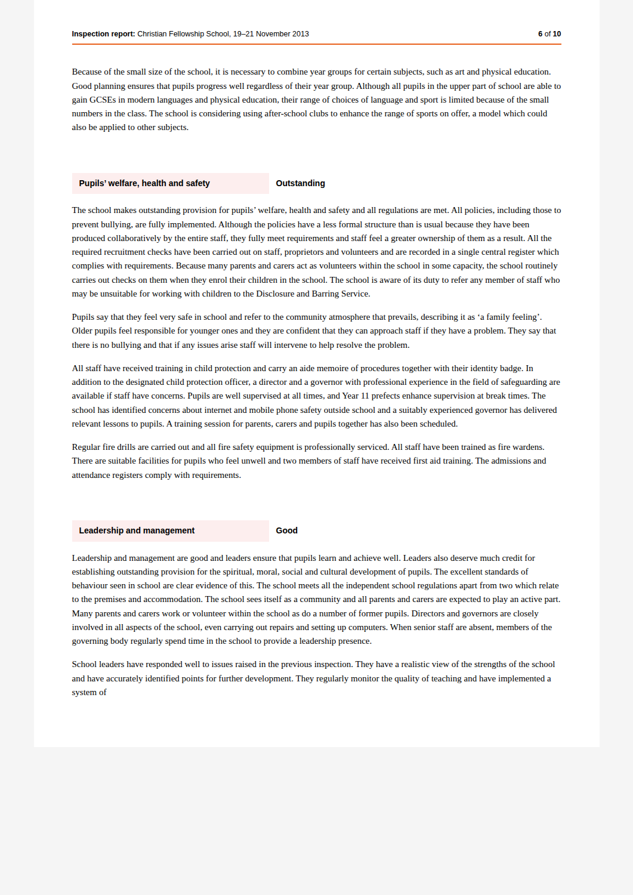Inspection report: Christian Fellowship School, 19–21 November 2013
6 of 10
Because of the small size of the school, it is necessary to combine year groups for certain subjects, such as art and physical education. Good planning ensures that pupils progress well regardless of their year group. Although all pupils in the upper part of school are able to gain GCSEs in modern languages and physical education, their range of choices of language and sport is limited because of the small numbers in the class. The school is considering using after-school clubs to enhance the range of sports on offer, a model which could also be applied to other subjects.
Pupils’ welfare, health and safety
Outstanding
The school makes outstanding provision for pupils’ welfare, health and safety and all regulations are met. All policies, including those to prevent bullying, are fully implemented. Although the policies have a less formal structure than is usual because they have been produced collaboratively by the entire staff, they fully meet requirements and staff feel a greater ownership of them as a result. All the required recruitment checks have been carried out on staff, proprietors and volunteers and are recorded in a single central register which complies with requirements. Because many parents and carers act as volunteers within the school in some capacity, the school routinely carries out checks on them when they enrol their children in the school. The school is aware of its duty to refer any member of staff who may be unsuitable for working with children to the Disclosure and Barring Service.
Pupils say that they feel very safe in school and refer to the community atmosphere that prevails, describing it as ‘a family feeling’. Older pupils feel responsible for younger ones and they are confident that they can approach staff if they have a problem. They say that there is no bullying and that if any issues arise staff will intervene to help resolve the problem.
All staff have received training in child protection and carry an aide memoire of procedures together with their identity badge. In addition to the designated child protection officer, a director and a governor with professional experience in the field of safeguarding are available if staff have concerns. Pupils are well supervised at all times, and Year 11 prefects enhance supervision at break times. The school has identified concerns about internet and mobile phone safety outside school and a suitably experienced governor has delivered relevant lessons to pupils. A training session for parents, carers and pupils together has also been scheduled.
Regular fire drills are carried out and all fire safety equipment is professionally serviced. All staff have been trained as fire wardens. There are suitable facilities for pupils who feel unwell and two members of staff have received first aid training. The admissions and attendance registers comply with requirements.
Leadership and management
Good
Leadership and management are good and leaders ensure that pupils learn and achieve well. Leaders also deserve much credit for establishing outstanding provision for the spiritual, moral, social and cultural development of pupils. The excellent standards of behaviour seen in school are clear evidence of this. The school meets all the independent school regulations apart from two which relate to the premises and accommodation. The school sees itself as a community and all parents and carers are expected to play an active part. Many parents and carers work or volunteer within the school as do a number of former pupils. Directors and governors are closely involved in all aspects of the school, even carrying out repairs and setting up computers. When senior staff are absent, members of the governing body regularly spend time in the school to provide a leadership presence.
School leaders have responded well to issues raised in the previous inspection. They have a realistic view of the strengths of the school and have accurately identified points for further development. They regularly monitor the quality of teaching and have implemented a system of